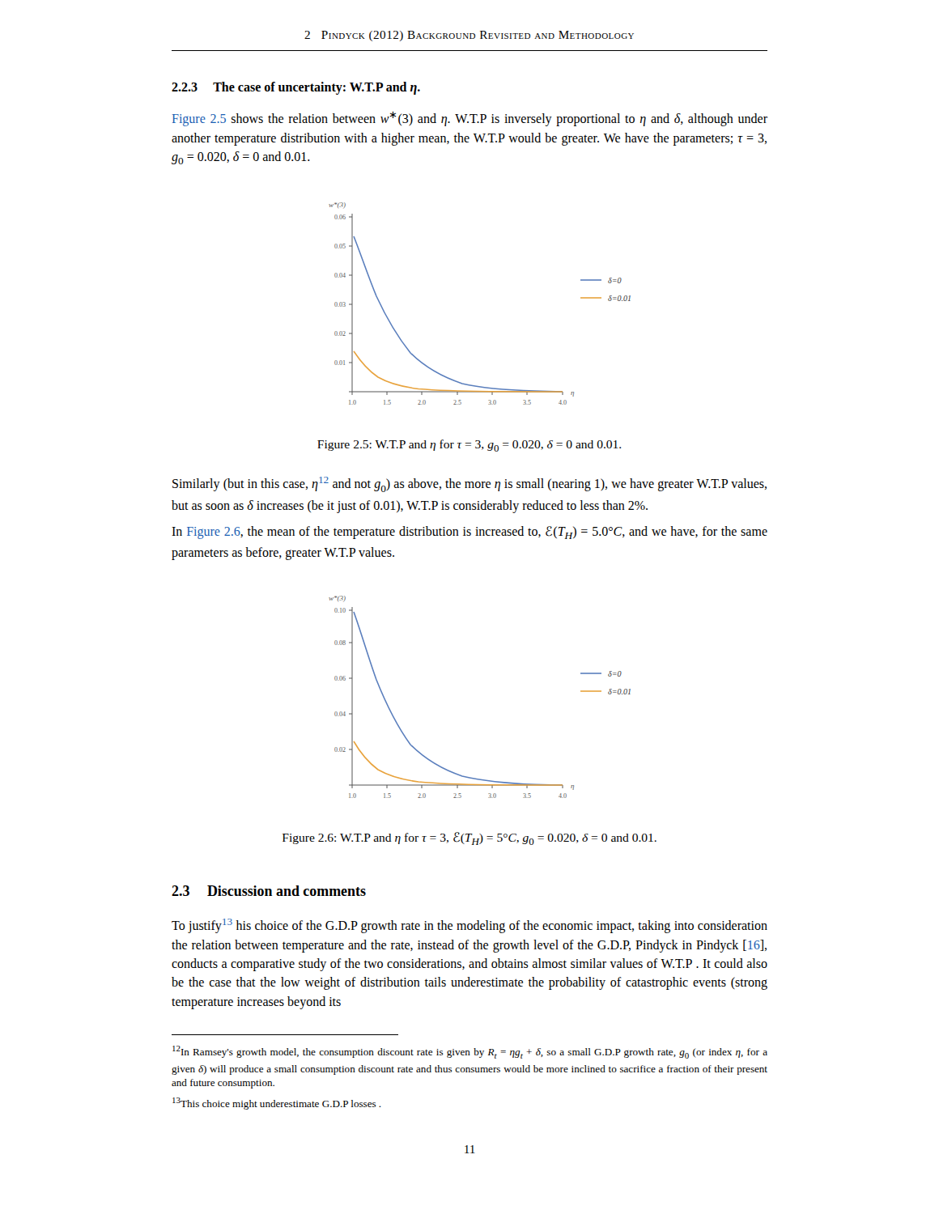2 Pindyck (2012) Background Revisited and Methodology
2.2.3 The case of uncertainty: W.T.P and η.
Figure 2.5 shows the relation between w∗(3) and η. W.T.P is inversely proportional to η and δ, although under another temperature distribution with a higher mean, the W.T.P would be greater. We have the parameters; τ = 3, g0 = 0.020, δ = 0 and 0.01.
w*(3) η 0.01 0.02 0.03 0.04 0.05 0.06 1.0 1.5 2.0 2.5 3.0 3.5 4.0 δ=0 δ=0.01
Figure 2.5: W.T.P and η for τ = 3, g0 = 0.020, δ = 0 and 0.01.
Similarly (but in this case, η12 and not g0) as above, the more η is small (nearing 1), we have greater W.T.P values, but as soon as δ increases (be it just of 0.01), W.T.P is considerably reduced to less than 2%.
In Figure 2.6, the mean of the temperature distribution is increased to, ℰ(TH) = 5.0°C, and we have, for the same parameters as before, greater W.T.P values.
w*(3) η 0.02 0.04 0.06 0.08 0.10 1.0 1.5 2.0 2.5 3.0 3.5 4.0 δ=0 δ=0.01
Figure 2.6: W.T.P and η for τ = 3, ℰ(TH) = 5°C, g0 = 0.020, δ = 0 and 0.01.
2.3 Discussion and comments
To justify13 his choice of the G.D.P growth rate in the modeling of the economic impact, taking into consideration the relation between temperature and the rate, instead of the growth level of the G.D.P, Pindyck in Pindyck [16], conducts a comparative study of the two considerations, and obtains almost similar values of W.T.P . It could also be the case that the low weight of distribution tails underestimate the probability of catastrophic events (strong temperature increases beyond its
12In Ramsey's growth model, the consumption discount rate is given by Rt = ηgt + δ, so a small G.D.P growth rate, g0 (or index η, for a given δ) will produce a small consumption discount rate and thus consumers would be more inclined to sacrifice a fraction of their present and future consumption.
13This choice might underestimate G.D.P losses .
11